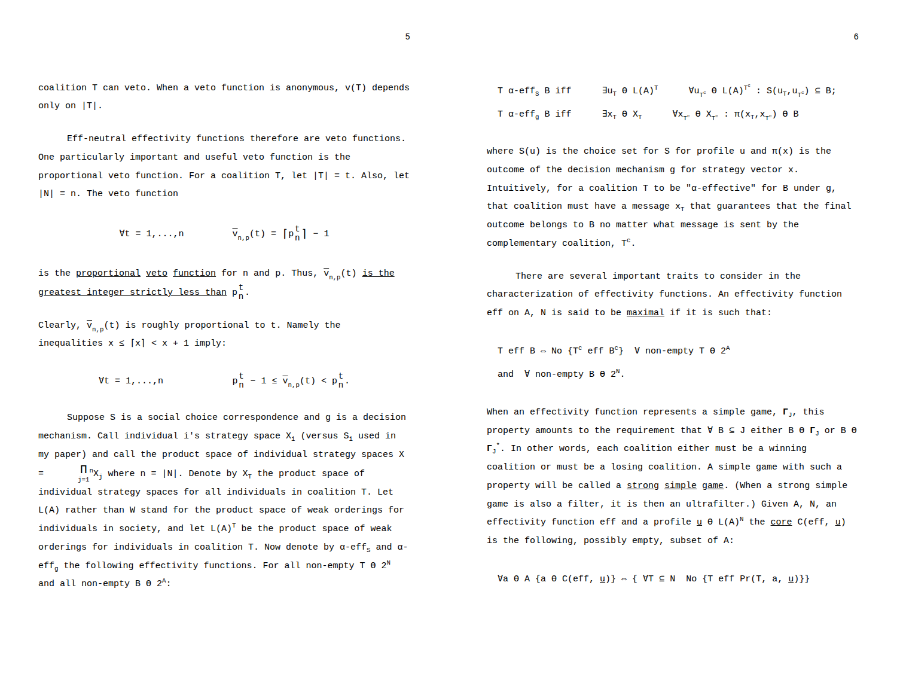5
coalition T can veto. When a veto function is anonymous, v(T) depends only on |T|.
Eff-neutral effectivity functions therefore are veto functions. One particularly important and useful veto function is the proportional veto function. For a coalition T, let |T| = t. Also, let |N| = n. The veto function
∀t = 1,...,n vn,p(t) = ⌈ptn⌉ − 1
is the proportional veto function for n and p. Thus, vn,p(t) is the greatest integer strictly less than ptn.
Clearly, vn,p(t) is roughly proportional to t. Namely the inequalities x ≤ ⌈x⌉ < x + 1 imply:
∀t = 1,...,n ptn − 1 ≤ vn,p(t) < ptn.
Suppose S is a social choice correspondence and g is a decision mechanism. Call individual i's strategy space Xi (versus Si used in my paper) and call the product space of individual strategy spaces X = Πj=1nXj where n = |N|. Denote by XT the product space of individual strategy spaces for all individuals in coalition T. Let L(A) rather than W stand for the product space of weak orderings for individuals in society, and let L(A)T be the product space of weak orderings for individuals in coalition T. Now denote by α-effS and α-effg the following effectivity functions. For all non-empty T ϴ 2N and all non-empty B ϴ 2A:
6
T α-effS B iff ∃uT ϴ L(A)T ∀uTc ϴ L(A)Tc : S(uT,uTc) ⊆ B; T α-effg B iff ∃xT ϴ XT ∀xTc ϴ XTc : π(xT,xTc) ϴ B
where S(u) is the choice set for S for profile u and π(x) is the outcome of the decision mechanism g for strategy vector x. Intuitively, for a coalition T to be "α-effective" for B under g, that coalition must have a message xT that guarantees that the final outcome belongs to B no matter what message is sent by the complementary coalition, Tc.
There are several important traits to consider in the characterization of effectivity functions. An effectivity function eff on A, N is said to be maximal if it is such that:
T eff B ⇔ No {Tc eff Bc} ∀ non-empty T ϴ 2A and ∀ non-empty B ϴ 2N.
When an effectivity function represents a simple game, ΓJ, this property amounts to the requirement that ∀ B ⊆ J either B ϴ ΓJ or B ϴ ΓJ*. In other words, each coalition either must be a winning coalition or must be a losing coalition. A simple game with such a property will be called a strong simple game. (When a strong simple game is also a filter, it is then an ultrafilter.) Given A, N, an effectivity function eff and a profile u ϴ L(A)N the core C(eff, u) is the following, possibly empty, subset of A:
∀a ϴ A {a ϴ C(eff, u)} ⇔ { ∀T ⊆ N No {T eff Pr(T, a, u)}}